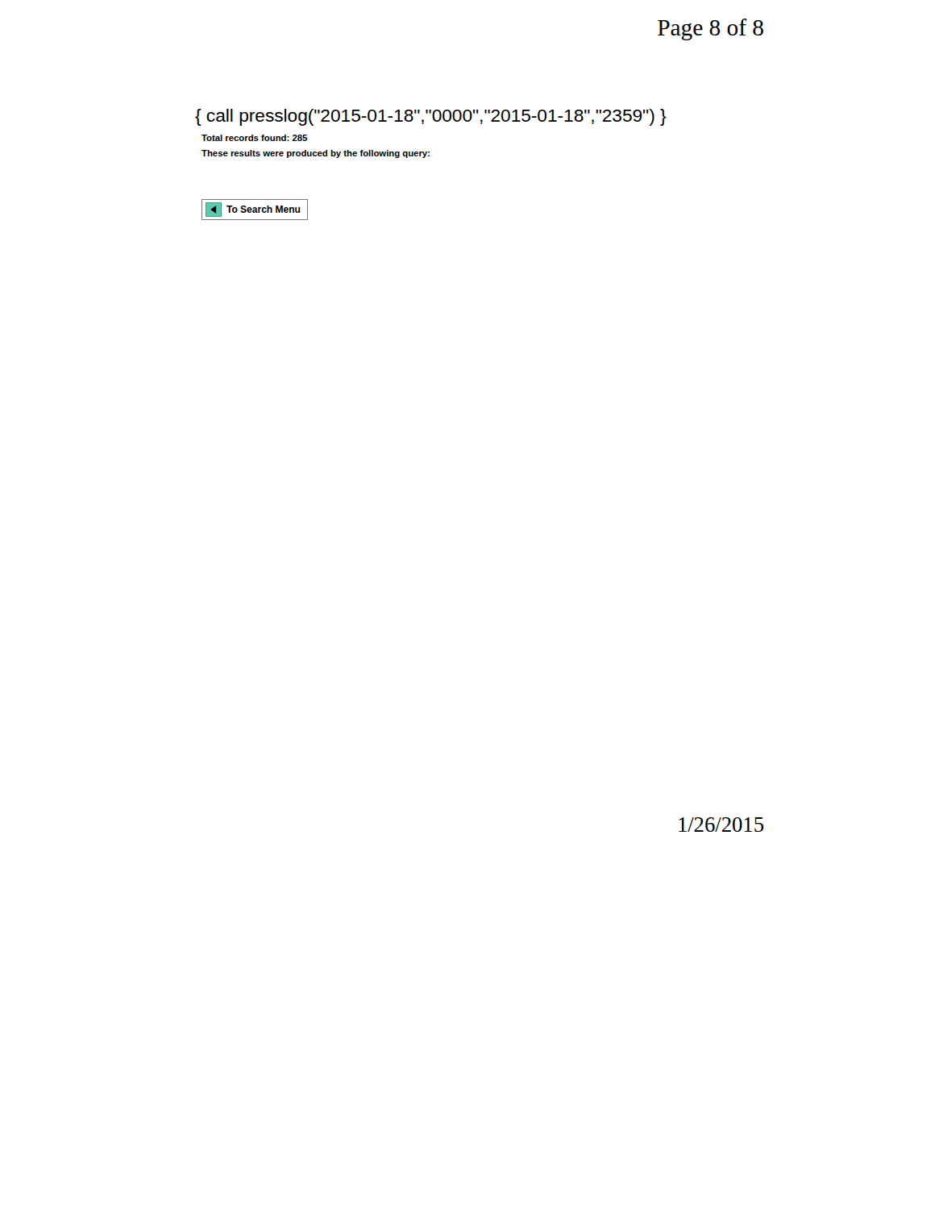Page 8 of 8
{ call presslog("2015-01-18","0000","2015-01-18","2359") }
Total records found: 285
These results were produced by the following query:
To Search Menu
1/26/2015